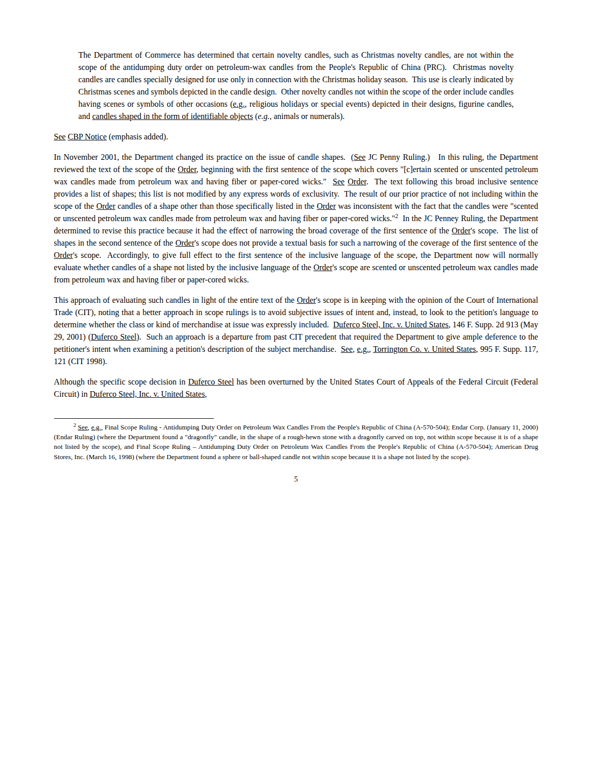The Department of Commerce has determined that certain novelty candles, such as Christmas novelty candles, are not within the scope of the antidumping duty order on petroleum-wax candles from the People's Republic of China (PRC). Christmas novelty candles are candles specially designed for use only in connection with the Christmas holiday season. This use is clearly indicated by Christmas scenes and symbols depicted in the candle design. Other novelty candles not within the scope of the order include candles having scenes or symbols of other occasions (e.g., religious holidays or special events) depicted in their designs, figurine candles, and candles shaped in the form of identifiable objects (e.g., animals or numerals).
See CBP Notice (emphasis added).
In November 2001, the Department changed its practice on the issue of candle shapes. (See JC Penny Ruling.) In this ruling, the Department reviewed the text of the scope of the Order, beginning with the first sentence of the scope which covers "[c]ertain scented or unscented petroleum wax candles made from petroleum wax and having fiber or paper-cored wicks." See Order. The text following this broad inclusive sentence provides a list of shapes; this list is not modified by any express words of exclusivity. The result of our prior practice of not including within the scope of the Order candles of a shape other than those specifically listed in the Order was inconsistent with the fact that the candles were "scented or unscented petroleum wax candles made from petroleum wax and having fiber or paper-cored wicks."2 In the JC Penney Ruling, the Department determined to revise this practice because it had the effect of narrowing the broad coverage of the first sentence of the Order's scope. The list of shapes in the second sentence of the Order's scope does not provide a textual basis for such a narrowing of the coverage of the first sentence of the Order's scope. Accordingly, to give full effect to the first sentence of the inclusive language of the scope, the Department now will normally evaluate whether candles of a shape not listed by the inclusive language of the Order's scope are scented or unscented petroleum wax candles made from petroleum wax and having fiber or paper-cored wicks.
This approach of evaluating such candles in light of the entire text of the Order's scope is in keeping with the opinion of the Court of International Trade (CIT), noting that a better approach in scope rulings is to avoid subjective issues of intent and, instead, to look to the petition's language to determine whether the class or kind of merchandise at issue was expressly included. Duferco Steel, Inc. v. United States, 146 F. Supp. 2d 913 (May 29, 2001) (Duferco Steel). Such an approach is a departure from past CIT precedent that required the Department to give ample deference to the petitioner's intent when examining a petition's description of the subject merchandise. See, e.g., Torrington Co. v. United States, 995 F. Supp. 117, 121 (CIT 1998).
Although the specific scope decision in Duferco Steel has been overturned by the United States Court of Appeals of the Federal Circuit (Federal Circuit) in Duferco Steel, Inc. v. United States,
2 See, e.g., Final Scope Ruling - Antidumping Duty Order on Petroleum Wax Candles From the People's Republic of China (A-570-504); Endar Corp. (January 11, 2000) (Endar Ruling) (where the Department found a "dragonfly" candle, in the shape of a rough-hewn stone with a dragonfly carved on top, not within scope because it is of a shape not listed by the scope), and Final Scope Ruling – Antidumping Duty Order on Petroleum Wax Candles From the People's Republic of China (A-570-504); American Drug Stores, Inc. (March 16, 1998) (where the Department found a sphere or ball-shaped candle not within scope because it is a shape not listed by the scope).
5